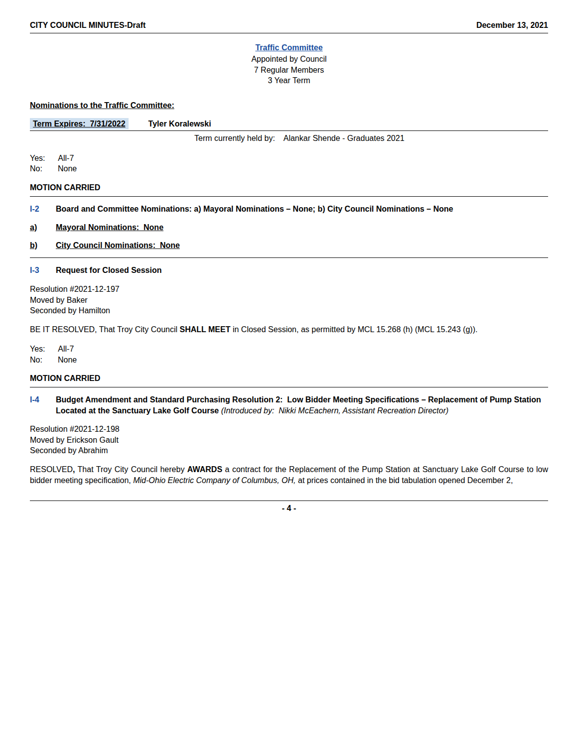CITY COUNCIL MINUTES-Draft December 13, 2021
Traffic Committee
Appointed by Council
7 Regular Members
3 Year Term
Nominations to the Traffic Committee:
Term Expires: 7/31/2022 Tyler Koralewski
Term currently held by: Alankar Shende - Graduates 2021
Yes: All-7
No: None
MOTION CARRIED
I-2
Board and Committee Nominations: a) Mayoral Nominations – None; b) City Council Nominations – None
a)
Mayoral Nominations: None
b)
City Council Nominations: None
I-3
Request for Closed Session
Resolution #2021-12-197
Moved by Baker
Seconded by Hamilton
BE IT RESOLVED, That Troy City Council SHALL MEET in Closed Session, as permitted by MCL 15.268 (h) (MCL 15.243 (g)).
Yes: All-7
No: None
MOTION CARRIED
I-4
Budget Amendment and Standard Purchasing Resolution 2: Low Bidder Meeting Specifications – Replacement of Pump Station Located at the Sanctuary Lake Golf Course (Introduced by: Nikki McEachern, Assistant Recreation Director)
Resolution #2021-12-198
Moved by Erickson Gault
Seconded by Abrahim
RESOLVED, That Troy City Council hereby AWARDS a contract for the Replacement of the Pump Station at Sanctuary Lake Golf Course to low bidder meeting specification, Mid-Ohio Electric Company of Columbus, OH, at prices contained in the bid tabulation opened December 2,
- 4 -